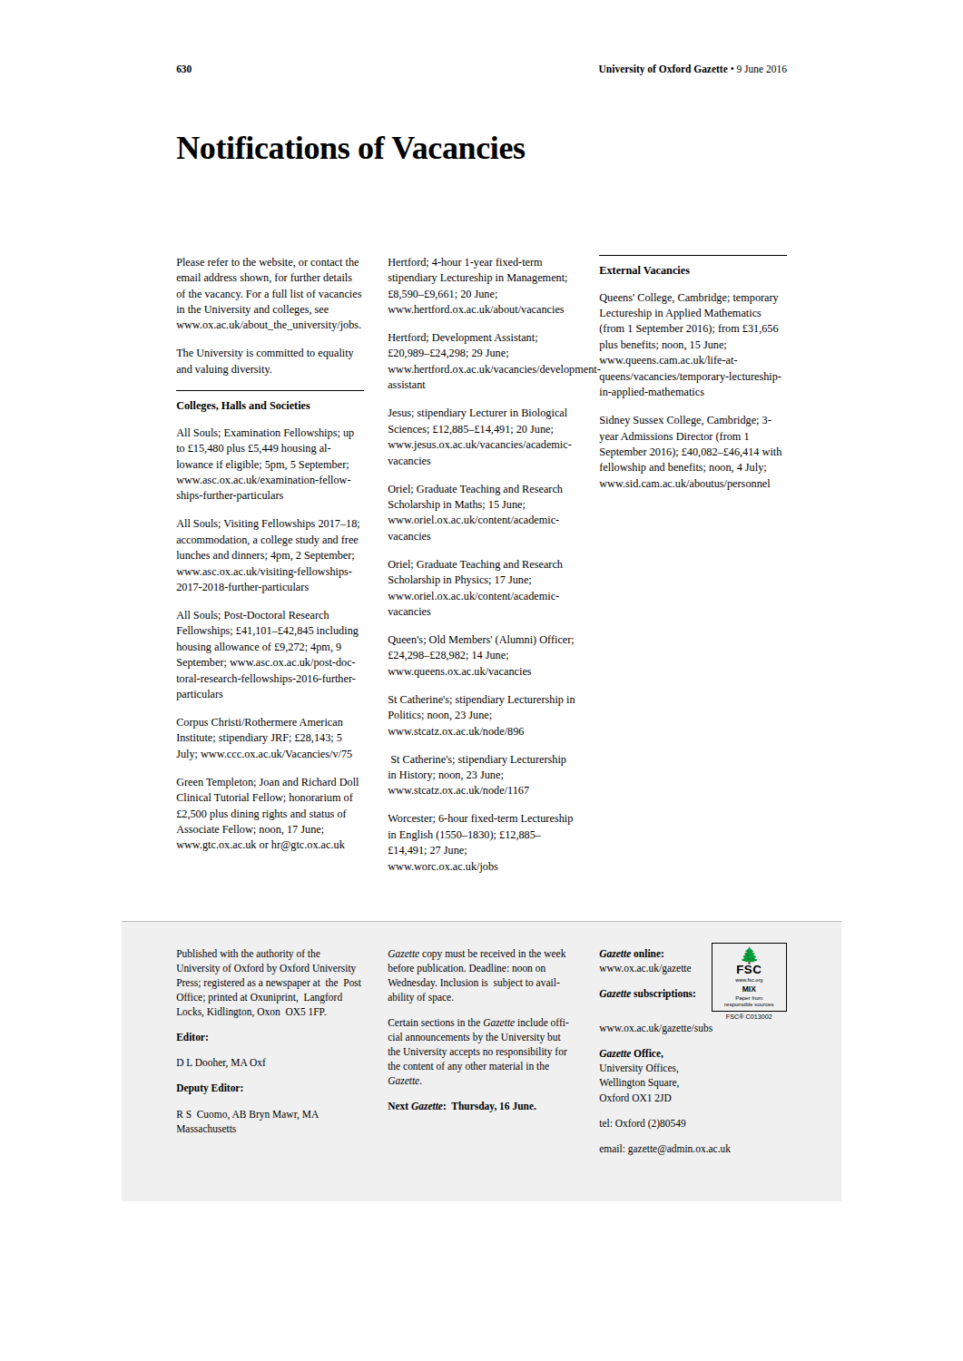630
University of Oxford Gazette • 9 June 2016
Notifications of Vacancies
Please refer to the website, or contact the email address shown, for further details of the vacancy. For a full list of vacancies in the University and colleges, see www.ox.ac.uk/about_the_university/jobs.
The University is committed to equality and valuing diversity.
Colleges, Halls and Societies
All Souls; Examination Fellowships; up to £15,480 plus £5,449 housing allowance if eligible; 5pm, 5 September; www.asc.ox.ac.uk/examination-fellowships-further-particulars
All Souls; Visiting Fellowships 2017–18; accommodation, a college study and free lunches and dinners; 4pm, 2 September; www.asc.ox.ac.uk/visiting-fellowships-2017-2018-further-particulars
All Souls; Post-Doctoral Research Fellowships; £41,101–£42,845 including housing allowance of £9,272; 4pm, 9 September; www.asc.ox.ac.uk/post-doctoral-research-fellowships-2016-further-particulars
Corpus Christi/Rothermere American Institute; stipendiary JRF; £28,143; 5 July; www.ccc.ox.ac.uk/Vacancies/v/75
Green Templeton; Joan and Richard Doll Clinical Tutorial Fellow; honorarium of £2,500 plus dining rights and status of Associate Fellow; noon, 17 June; www.gtc.ox.ac.uk or hr@gtc.ox.ac.uk
Hertford; 4-hour 1-year fixed-term stipendiary Lectureship in Management; £8,590–£9,661; 20 June; www.hertford.ox.ac.uk/about/vacancies
Hertford; Development Assistant; £20,989–£24,298; 29 June; www.hertford.ox.ac.uk/vacancies/development-assistant
Jesus; stipendiary Lecturer in Biological Sciences; £12,885–£14,491; 20 June; www.jesus.ox.ac.uk/vacancies/academic-vacancies
Oriel; Graduate Teaching and Research Scholarship in Maths; 15 June; www.oriel.ox.ac.uk/content/academic-vacancies
Oriel; Graduate Teaching and Research Scholarship in Physics; 17 June; www.oriel.ox.ac.uk/content/academic-vacancies
Queen's; Old Members' (Alumni) Officer; £24,298–£28,982; 14 June; www.queens.ox.ac.uk/vacancies
St Catherine's; stipendiary Lecturership in Politics; noon, 23 June; www.stcatz.ox.ac.uk/node/896
St Catherine's; stipendiary Lecturership in History; noon, 23 June; www.stcatz.ox.ac.uk/node/1167
Worcester; 6-hour fixed-term Lectureship in English (1550–1830); £12,885–£14,491; 27 June; www.worc.ox.ac.uk/jobs
External Vacancies
Queens' College, Cambridge; temporary Lectureship in Applied Mathematics (from 1 September 2016); from £31,656 plus benefits; noon, 15 June; www.queens.cam.ac.uk/life-at-queens/vacancies/temporary-lectureship-in-applied-mathematics
Sidney Sussex College, Cambridge; 3-year Admissions Director (from 1 September 2016); £40,082–£46,414 with fellowship and benefits; noon, 4 July; www.sid.cam.ac.uk/aboutus/personnel
Published with the authority of the University of Oxford by Oxford University Press; registered as a newspaper at the Post Office; printed at Oxuniprint, Langford Locks, Kidlington, Oxon OX5 1FP.
Editor:
D L Dooher, MA Oxf
Deputy Editor:
R S Cuomo, AB Bryn Mawr, MA Massachusetts
Gazette copy must be received in the week before publication. Deadline: noon on Wednesday. Inclusion is subject to availability of space.
Certain sections in the Gazette include official announcements by the University but the University accepts no responsibility for the content of any other material in the Gazette.
Next Gazette: Thursday, 16 June.
🌲
FSC
www.fsc.org
MIX
Paper from
responsible sources
FSC® C013002
Gazette online: www.ox.ac.uk/gazette
Gazette subscriptions: www.ox.ac.uk/gazette/subs
Gazette Office,
University Offices,
Wellington Square,
Oxford OX1 2JD
tel: Oxford (2)80549
email: gazette@admin.ox.ac.uk